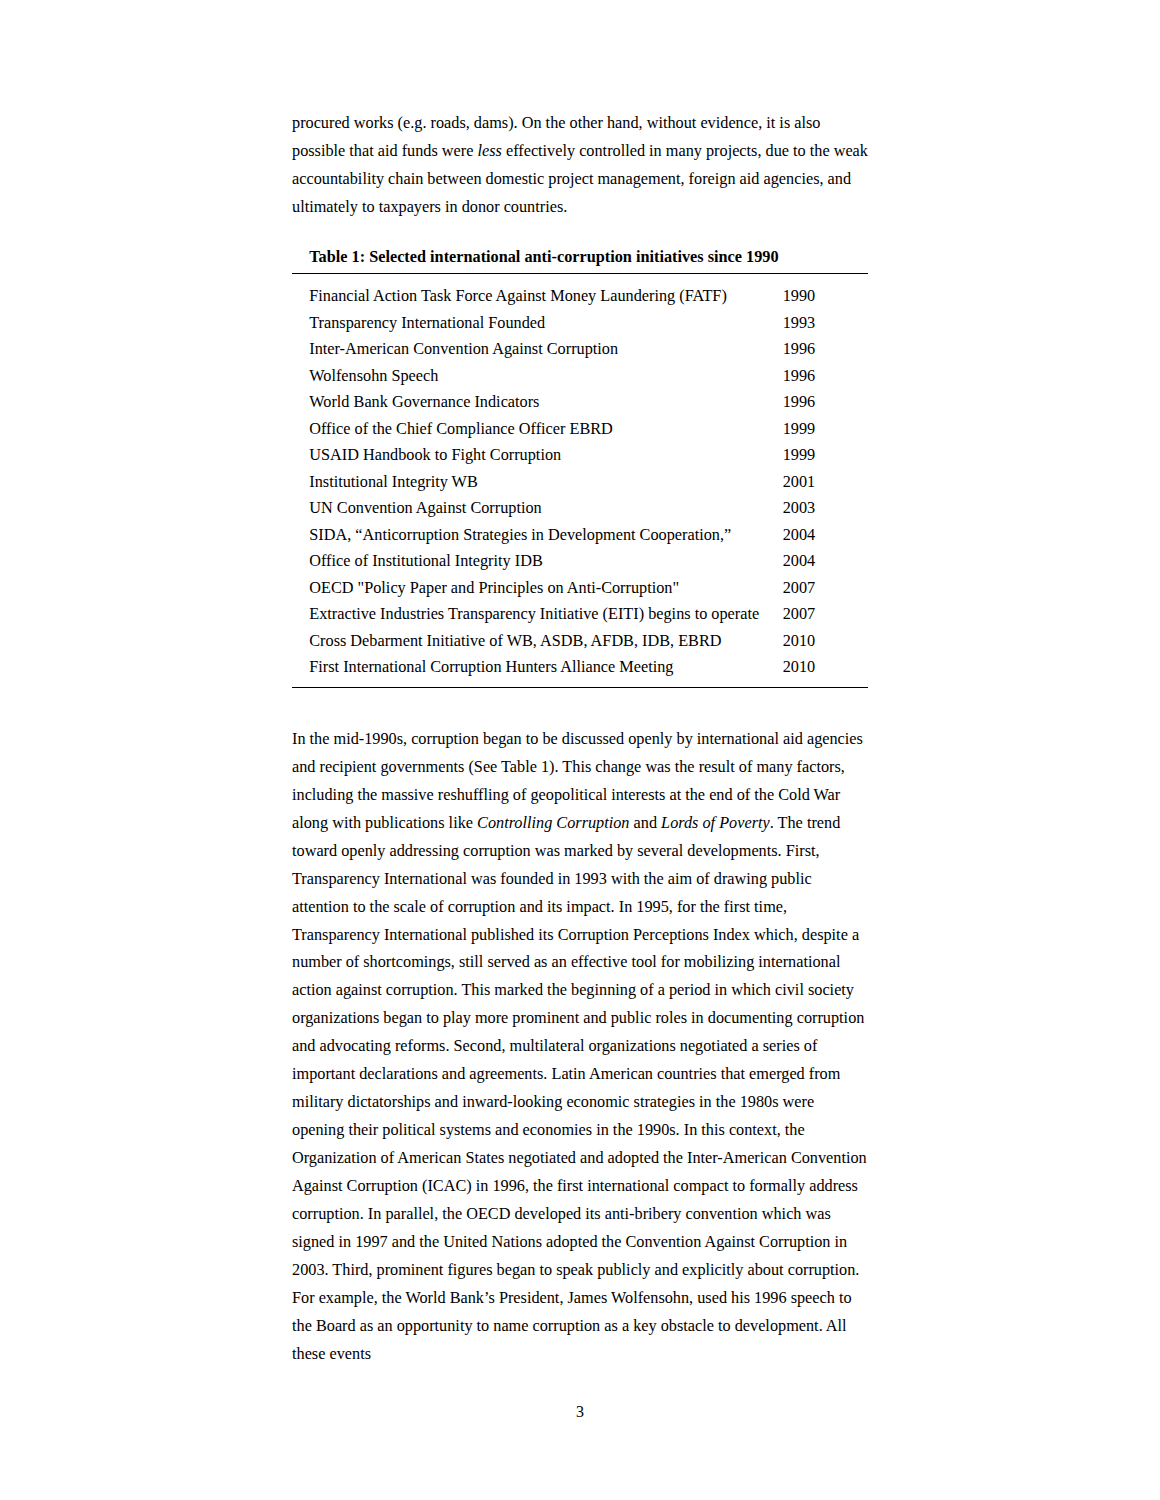procured works (e.g. roads, dams). On the other hand, without evidence, it is also possible that aid funds were less effectively controlled in many projects, due to the weak accountability chain between domestic project management, foreign aid agencies, and ultimately to taxpayers in donor countries.
Table 1: Selected international anti-corruption initiatives since 1990
| Financial Action Task Force Against Money Laundering (FATF) | 1990 |
| Transparency International Founded | 1993 |
| Inter-American Convention Against Corruption | 1996 |
| Wolfensohn Speech | 1996 |
| World Bank Governance Indicators | 1996 |
| Office of the Chief Compliance Officer EBRD | 1999 |
| USAID Handbook to Fight Corruption | 1999 |
| Institutional Integrity WB | 2001 |
| UN Convention Against Corruption | 2003 |
| SIDA, “Anticorruption Strategies in Development Cooperation,” | 2004 |
| Office of Institutional Integrity IDB | 2004 |
| OECD "Policy Paper and Principles on Anti-Corruption" | 2007 |
| Extractive Industries Transparency Initiative (EITI) begins to operate | 2007 |
| Cross Debarment Initiative of WB, ASDB, AFDB, IDB, EBRD | 2010 |
| First International Corruption Hunters Alliance Meeting | 2010 |
In the mid-1990s, corruption began to be discussed openly by international aid agencies and recipient governments (See Table 1). This change was the result of many factors, including the massive reshuffling of geopolitical interests at the end of the Cold War along with publications like Controlling Corruption and Lords of Poverty. The trend toward openly addressing corruption was marked by several developments. First, Transparency International was founded in 1993 with the aim of drawing public attention to the scale of corruption and its impact. In 1995, for the first time, Transparency International published its Corruption Perceptions Index which, despite a number of shortcomings, still served as an effective tool for mobilizing international action against corruption. This marked the beginning of a period in which civil society organizations began to play more prominent and public roles in documenting corruption and advocating reforms. Second, multilateral organizations negotiated a series of important declarations and agreements. Latin American countries that emerged from military dictatorships and inward-looking economic strategies in the 1980s were opening their political systems and economies in the 1990s. In this context, the Organization of American States negotiated and adopted the Inter-American Convention Against Corruption (ICAC) in 1996, the first international compact to formally address corruption. In parallel, the OECD developed its anti-bribery convention which was signed in 1997 and the United Nations adopted the Convention Against Corruption in 2003. Third, prominent figures began to speak publicly and explicitly about corruption. For example, the World Bank’s President, James Wolfensohn, used his 1996 speech to the Board as an opportunity to name corruption as a key obstacle to development. All these events
3